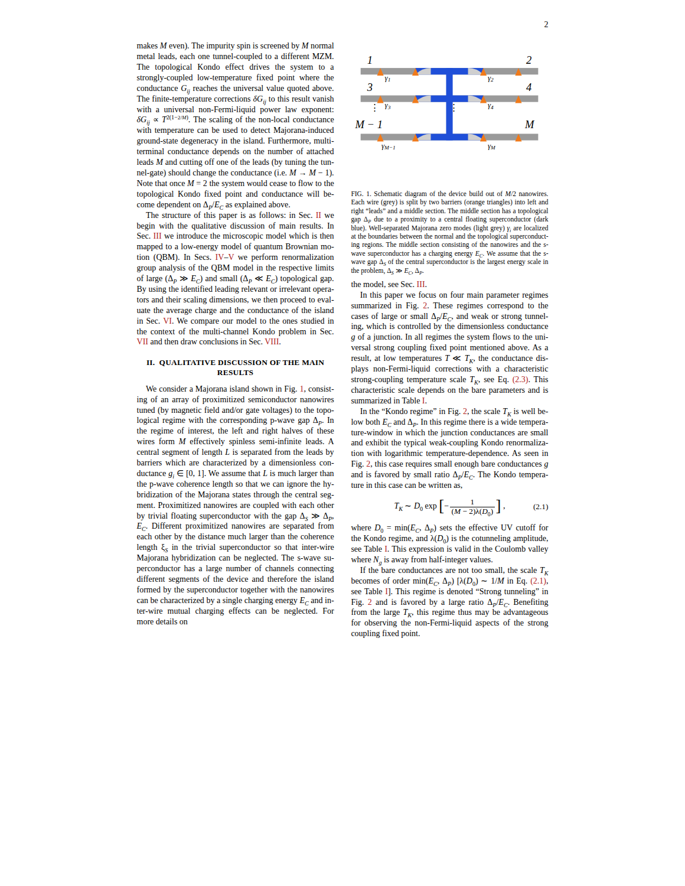2
makes M even). The impurity spin is screened by M normal metal leads, each one tunnel-coupled to a different MZM. The topological Kondo effect drives the system to a strongly-coupled low-temperature fixed point where the conductance Gij reaches the universal value quoted above. The finite-temperature corrections δGij to this result vanish with a universal non-Fermi-liquid power law exponent: δGij ∝ T2(1−2/M). The scaling of the non-local conductance with temperature can be used to detect Majorana-induced ground-state degeneracy in the island. Furthermore, multi-terminal conductance depends on the number of attached leads M and cutting off one of the leads (by tuning the tunnel-gate) should change the conductance (i.e. M → M − 1). Note that once M = 2 the system would cease to flow to the topological Kondo fixed point and conductance will become dependent on ΔP/EC as explained above.
The structure of this paper is as follows: in Sec. II we begin with the qualitative discussion of main results. In Sec. III we introduce the microscopic model which is then mapped to a low-energy model of quantum Brownian motion (QBM). In Secs. IV–V we perform renormalization group analysis of the QBM model in the respective limits of large (ΔP ≫ EC) and small (ΔP ≪ EC) topological gap. By using the identified leading relevant or irrelevant operators and their scaling dimensions, we then proceed to evaluate the average charge and the conductance of the island in Sec. VI. We compare our model to the ones studied in the context of the multi-channel Kondo problem in Sec. VII and then draw conclusions in Sec. VIII.
II. QUALITATIVE DISCUSSION OF THE MAIN
RESULTS
We consider a Majorana island shown in Fig. 1, consisting of an array of proximitized semiconductor nanowires tuned (by magnetic field and/or gate voltages) to the topological regime with the corresponding p-wave gap ΔP. In the regime of interest, the left and right halves of these wires form M effectively spinless semi-infinite leads. A central segment of length L is separated from the leads by barriers which are characterized by a dimensionless conductance gi ∈ [0, 1]. We assume that L is much larger than the p-wave coherence length so that we can ignore the hybridization of the Majorana states through the central segment. Proximitized nanowires are coupled with each other by trivial floating superconductor with the gap ΔS ≫ ΔP, EC. Different proximitized nanowires are separated from each other by the distance much larger than the coherence length ξS in the trivial superconductor so that inter-wire Majorana hybridization can be neglected. The s-wave superconductor has a large number of channels connecting different segments of the device and therefore the island formed by the superconductor together with the nanowires can be characterized by a single charging energy EC and inter-wire mutual charging effects can be neglected. For more details on
1 2 γ1 γ2 3 4 γ3 γ4 ⋮ ⋮ M − 1 M γM−1 γM
FIG. 1. Schematic diagram of the device build out of M/2 nanowires. Each wire (grey) is split by two barriers (orange triangles) into left and right “leads” and a middle section. The middle section has a topological gap ΔP due to a proximity to a central floating superconductor (dark blue). Well-separated Majorana zero modes (light grey) γi are localized at the boundaries between the normal and the topological superconducting regions. The middle section consisting of the nanowires and the s-wave superconductor has a charging energy EC. We assume that the s-wave gap ΔS of the central superconductor is the largest energy scale in the problem, ΔS ≫ EC, ΔP.
the model, see Sec. III.
In this paper we focus on four main parameter regimes summarized in Fig. 2. These regimes correspond to the cases of large or small ΔP/EC, and weak or strong tunneling, which is controlled by the dimensionless conductance g of a junction. In all regimes the system flows to the universal strong coupling fixed point mentioned above. As a result, at low temperatures T ≪ TK, the conductance displays non-Fermi-liquid corrections with a characteristic strong-coupling temperature scale TK, see Eq. (2.3). This characteristic scale depends on the bare parameters and is summarized in Table I.
In the “Kondo regime” in Fig. 2, the scale TK is well below both EC and ΔP. In this regime there is a wide temperature-window in which the junction conductances are small and exhibit the typical weak-coupling Kondo renormalization with logarithmic temperature-dependence. As seen in Fig. 2, this case requires small enough bare conductances g and is favored by small ratio ΔP/EC. The Kondo temperature in this case can be written as,
TK ∼ D0 exp [−1(M − 2)λ(D0)] , (2.1)
where D0 = min(EC, ΔP) sets the effective UV cutoff for the Kondo regime, and λ(D0) is the cotunneling amplitude, see Table I. This expression is valid in the Coulomb valley where Ng is away from half-integer values.
If the bare conductances are not too small, the scale TK becomes of order min(EC, ΔP) [λ(D0) ∼ 1/M in Eq. (2.1), see Table I]. This regime is denoted “Strong tunneling” in Fig. 2 and is favored by a large ratio ΔP/EC. Benefiting from the large TK, this regime thus may be advantageous for observing the non-Fermi-liquid aspects of the strong coupling fixed point.